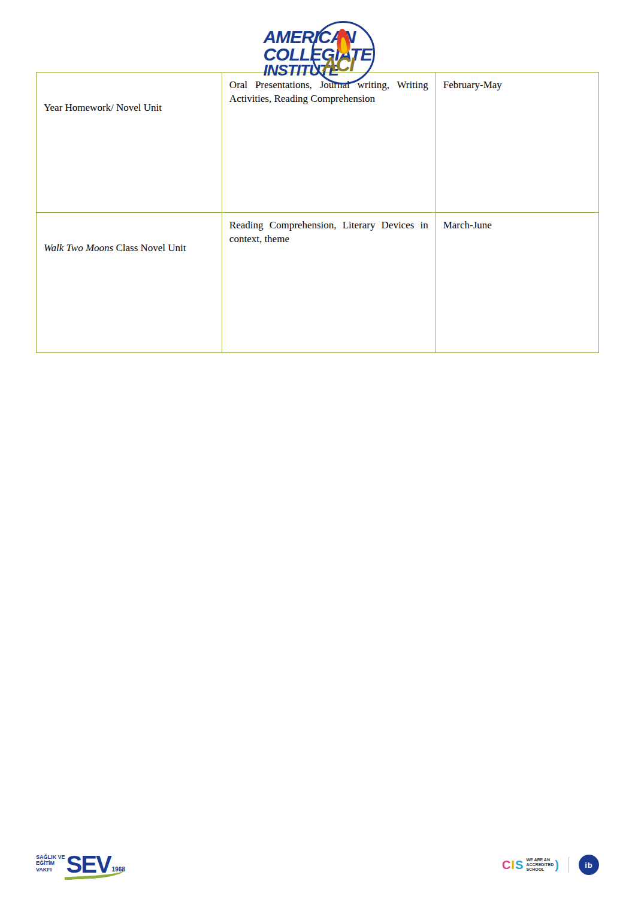AMERICAN COLLEGIATE INSTITUTE
ACI
| Year Homework/ Novel Unit | Oral Presentations, Journal writing, Writing Activities, Reading Comprehension | February-May |
| Walk Two Moons Class Novel Unit | Reading Comprehension, Literary Devices in context, theme | March-June |
SAĞLIK VE
EĞİTİM
VAKFI
SEV
1968
CIS WE ARE AN
ACCREDITED
SCHOOL )
ib